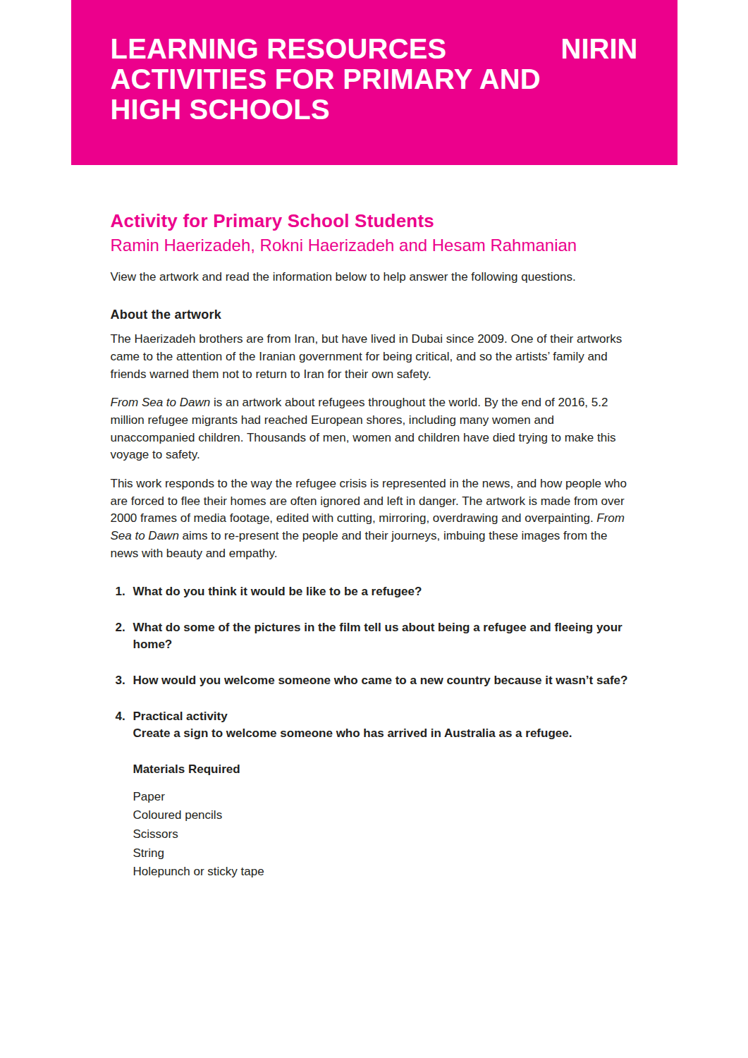Learning Resources
Activities for Primary and
High Schools
NIRIN
Activity for Primary School Students
Ramin Haerizadeh, Rokni Haerizadeh and Hesam Rahmanian
View the artwork and read the information below to help answer the following questions.
About the artwork
The Haerizadeh brothers are from Iran, but have lived in Dubai since 2009. One of their artworks came to the attention of the Iranian government for being critical, and so the artists’ family and friends warned them not to return to Iran for their own safety.
From Sea to Dawn is an artwork about refugees throughout the world. By the end of 2016, 5.2 million refugee migrants had reached European shores, including many women and unaccompanied children. Thousands of men, women and children have died trying to make this voyage to safety.
This work responds to the way the refugee crisis is represented in the news, and how people who are forced to flee their homes are often ignored and left in danger. The artwork is made from over 2000 frames of media footage, edited with cutting, mirroring, overdrawing and overpainting. From Sea to Dawn aims to re-present the people and their journeys, imbuing these images from the news with beauty and empathy.
What do you think it would be like to be a refugee?
What do some of the pictures in the film tell us about being a refugee and fleeing your home?
How would you welcome someone who came to a new country because it wasn’t safe?
Practical activity Create a sign to welcome someone who has arrived in Australia as a refugee.
Materials Required
Paper
Coloured pencils
Scissors
String
Holepunch or sticky tape